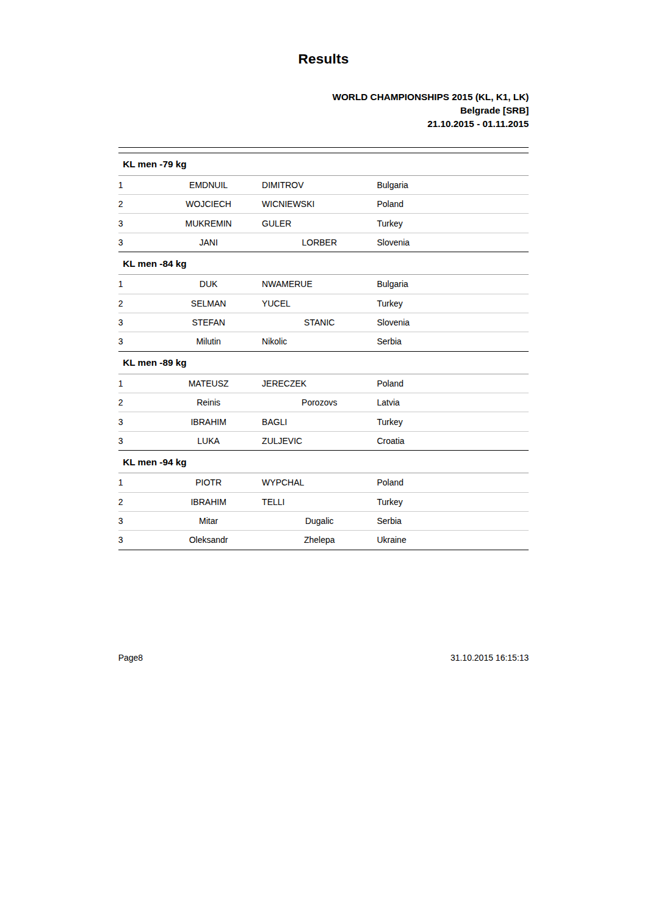Results
WORLD CHAMPIONSHIPS 2015 (KL, K1, LK)
Belgrade [SRB]
21.10.2015 - 01.11.2015
| KL men -79 kg |
| 1 | EMDNUIL | DIMITROV | Bulgaria |
| 2 | WOJCIECH | WICNIEWSKI | Poland |
| 3 | MUKREMIN | GULER | Turkey |
| 3 | JANI | LORBER | Slovenia |
| KL men -84 kg |
| 1 | DUK | NWAMERUE | Bulgaria |
| 2 | SELMAN | YUCEL | Turkey |
| 3 | STEFAN | STANIC | Slovenia |
| 3 | Milutin | Nikolic | Serbia |
| KL men -89 kg |
| 1 | MATEUSZ | JERECZEK | Poland |
| 2 | Reinis | Porozovs | Latvia |
| 3 | IBRAHIM | BAGLI | Turkey |
| 3 | LUKA | ZULJEVIC | Croatia |
| KL men -94 kg |
| 1 | PIOTR | WYPCHAL | Poland |
| 2 | IBRAHIM | TELLI | Turkey |
| 3 | Mitar | Dugalic | Serbia |
| 3 | Oleksandr | Zhelepa | Ukraine |
Page8
31.10.2015 16:15:13